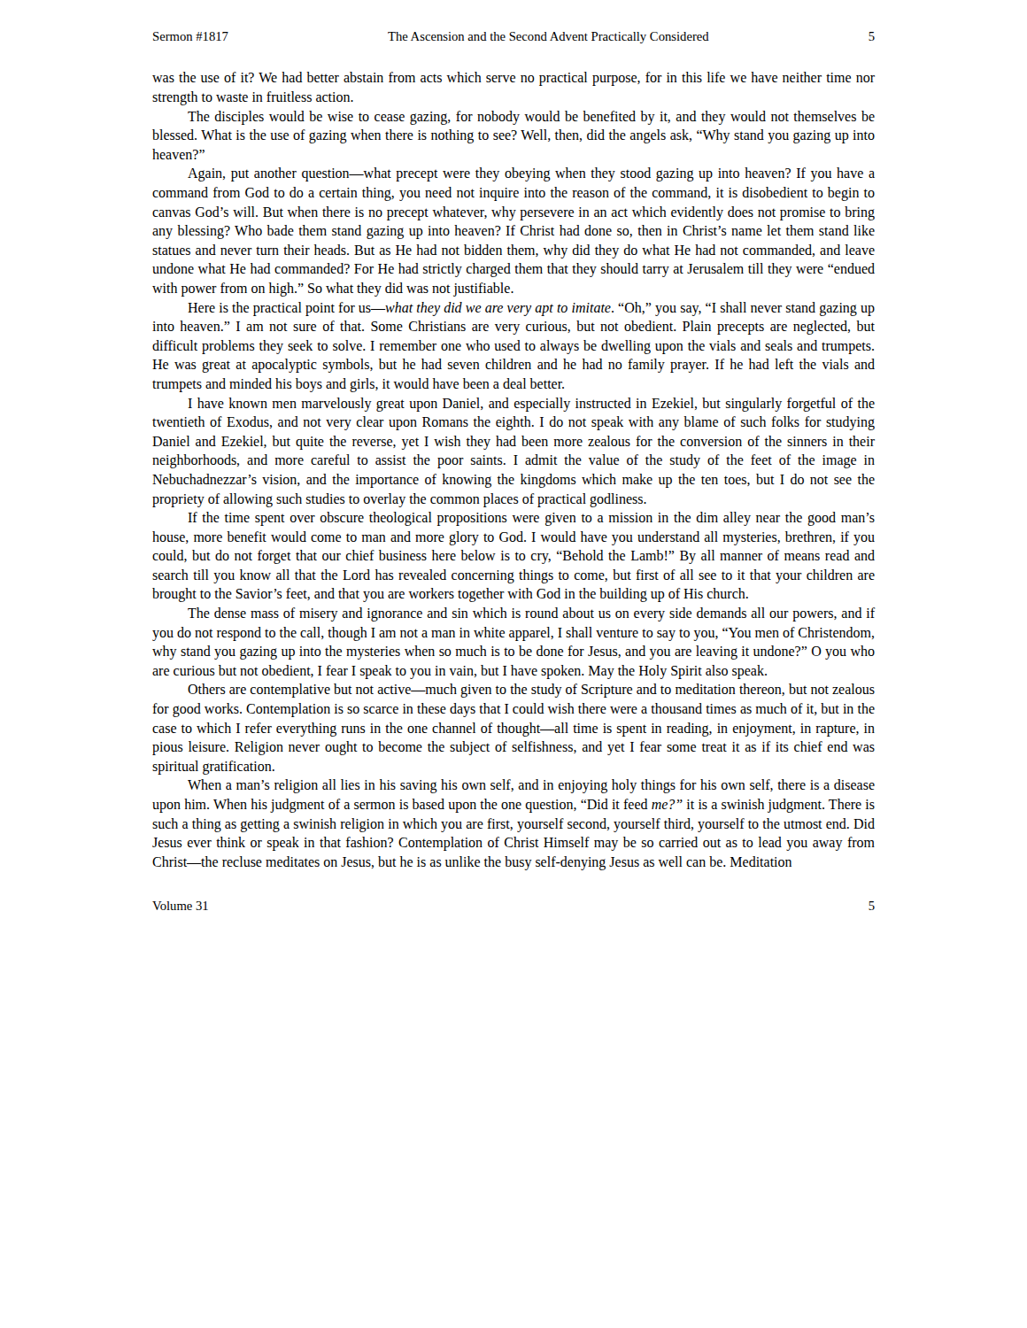Sermon #1817 The Ascension and the Second Advent Practically Considered 5
was the use of it? We had better abstain from acts which serve no practical purpose, for in this life we have neither time nor strength to waste in fruitless action.
The disciples would be wise to cease gazing, for nobody would be benefited by it, and they would not themselves be blessed. What is the use of gazing when there is nothing to see? Well, then, did the angels ask, “Why stand you gazing up into heaven?”
Again, put another question—what precept were they obeying when they stood gazing up into heaven? If you have a command from God to do a certain thing, you need not inquire into the reason of the command, it is disobedient to begin to canvas God’s will. But when there is no precept whatever, why persevere in an act which evidently does not promise to bring any blessing? Who bade them stand gazing up into heaven? If Christ had done so, then in Christ’s name let them stand like statues and never turn their heads. But as He had not bidden them, why did they do what He had not commanded, and leave undone what He had commanded? For He had strictly charged them that they should tarry at Jerusalem till they were “endued with power from on high.” So what they did was not justifiable.
Here is the practical point for us—what they did we are very apt to imitate. “Oh,” you say, “I shall never stand gazing up into heaven.” I am not sure of that. Some Christians are very curious, but not obedient. Plain precepts are neglected, but difficult problems they seek to solve. I remember one who used to always be dwelling upon the vials and seals and trumpets. He was great at apocalyptic symbols, but he had seven children and he had no family prayer. If he had left the vials and trumpets and minded his boys and girls, it would have been a deal better.
I have known men marvelously great upon Daniel, and especially instructed in Ezekiel, but singularly forgetful of the twentieth of Exodus, and not very clear upon Romans the eighth. I do not speak with any blame of such folks for studying Daniel and Ezekiel, but quite the reverse, yet I wish they had been more zealous for the conversion of the sinners in their neighborhoods, and more careful to assist the poor saints. I admit the value of the study of the feet of the image in Nebuchadnezzar’s vision, and the importance of knowing the kingdoms which make up the ten toes, but I do not see the propriety of allowing such studies to overlay the common places of practical godliness.
If the time spent over obscure theological propositions were given to a mission in the dim alley near the good man’s house, more benefit would come to man and more glory to God. I would have you understand all mysteries, brethren, if you could, but do not forget that our chief business here below is to cry, “Behold the Lamb!” By all manner of means read and search till you know all that the Lord has revealed concerning things to come, but first of all see to it that your children are brought to the Savior’s feet, and that you are workers together with God in the building up of His church.
The dense mass of misery and ignorance and sin which is round about us on every side demands all our powers, and if you do not respond to the call, though I am not a man in white apparel, I shall venture to say to you, “You men of Christendom, why stand you gazing up into the mysteries when so much is to be done for Jesus, and you are leaving it undone?” O you who are curious but not obedient, I fear I speak to you in vain, but I have spoken. May the Holy Spirit also speak.
Others are contemplative but not active—much given to the study of Scripture and to meditation thereon, but not zealous for good works. Contemplation is so scarce in these days that I could wish there were a thousand times as much of it, but in the case to which I refer everything runs in the one channel of thought—all time is spent in reading, in enjoyment, in rapture, in pious leisure. Religion never ought to become the subject of selfishness, and yet I fear some treat it as if its chief end was spiritual gratification.
When a man’s religion all lies in his saving his own self, and in enjoying holy things for his own self, there is a disease upon him. When his judgment of a sermon is based upon the one question, “Did it feed me?” it is a swinish judgment. There is such a thing as getting a swinish religion in which you are first, yourself second, yourself third, yourself to the utmost end. Did Jesus ever think or speak in that fashion? Contemplation of Christ Himself may be so carried out as to lead you away from Christ—the recluse meditates on Jesus, but he is as unlike the busy self-denying Jesus as well can be. Meditation
Volume 31 5